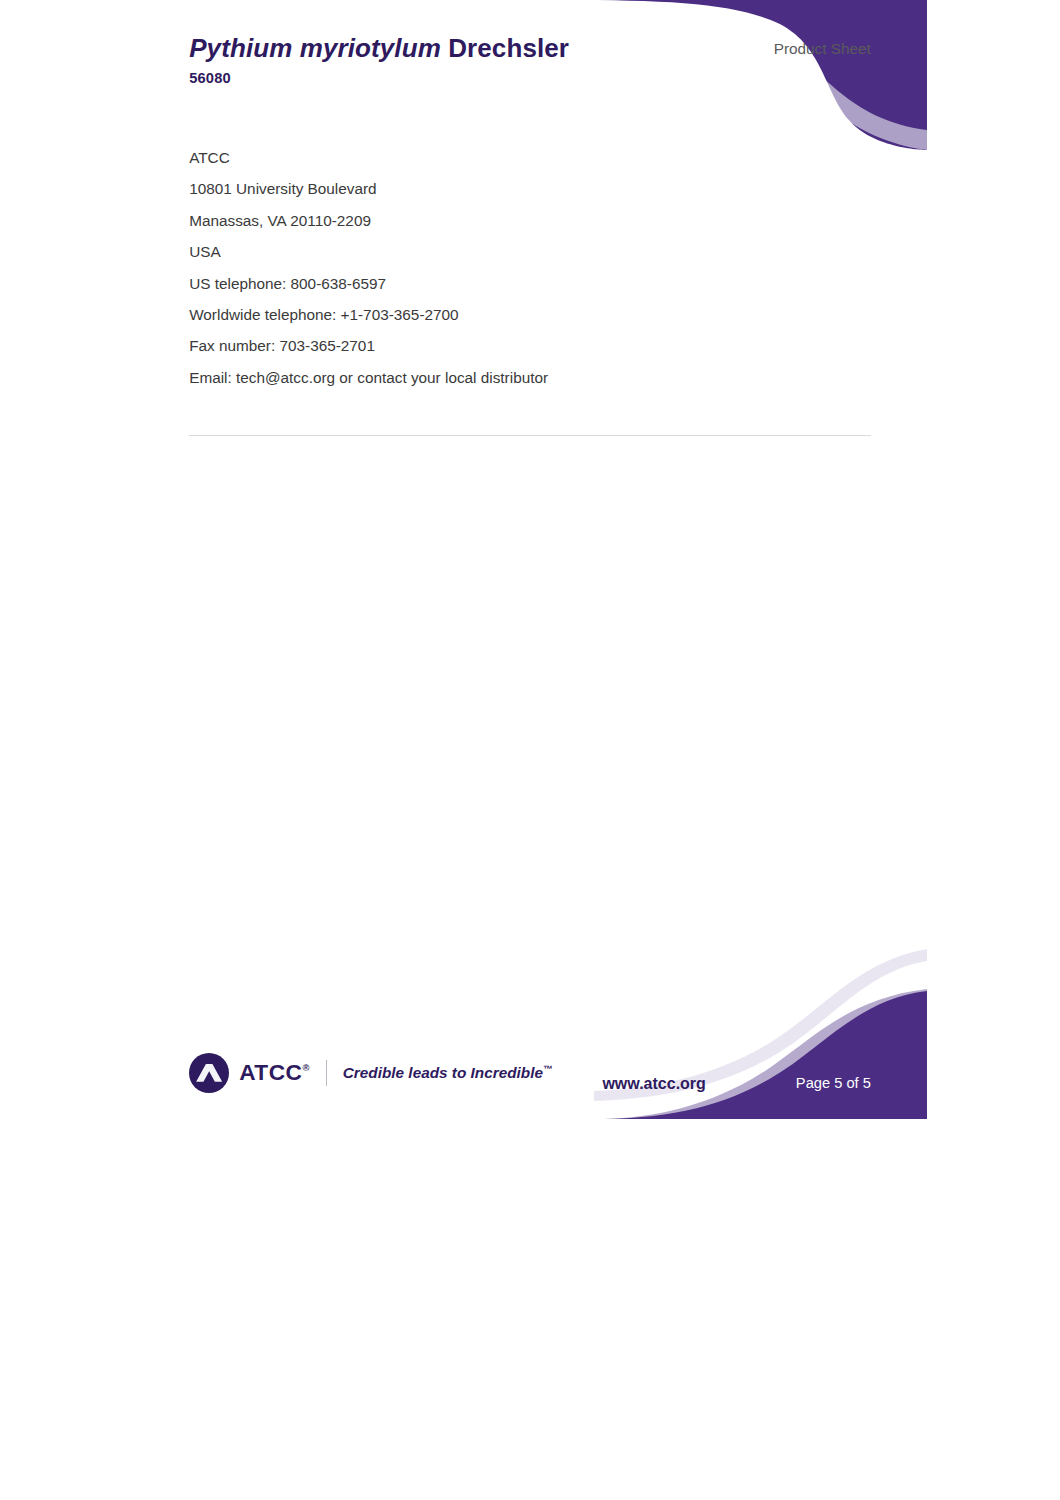Pythium myriotylum Drechsler
56080
Product Sheet
ATCC
10801 University Boulevard
Manassas, VA 20110-2209
USA
US telephone: 800-638-6597
Worldwide telephone: +1-703-365-2700
Fax number: 703-365-2701
Email: tech@atcc.org or contact your local distributor
ATCC®
Credible leads to Incredible™
www.atcc.org
Page 5 of 5